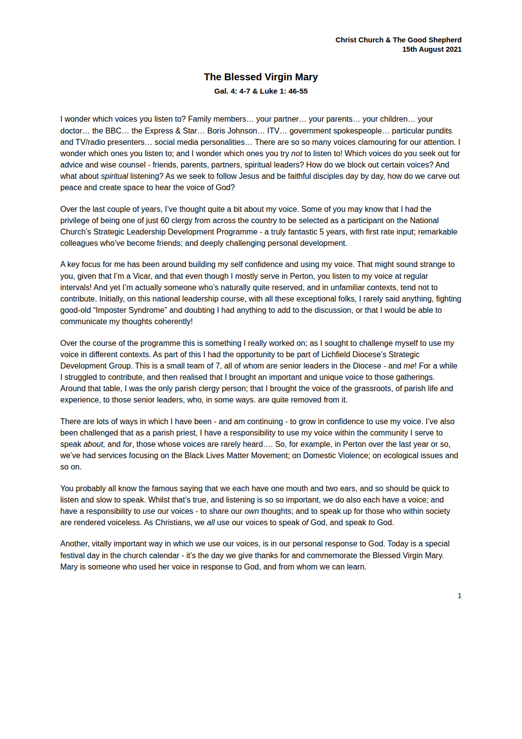Christ Church & The Good Shepherd
15th August 2021
The Blessed Virgin Mary
Gal. 4: 4-7 & Luke 1: 46-55
I wonder which voices you listen to? Family members… your partner… your parents… your children… your doctor… the BBC… the Express & Star… Boris Johnson… ITV… government spokespeople… particular pundits and TV/radio presenters… social media personalities… There are so so many voices clamouring for our attention. I wonder which ones you listen to; and I wonder which ones you try not to listen to! Which voices do you seek out for advice and wise counsel - friends, parents, partners, spiritual leaders? How do we block out certain voices? And what about spiritual listening? As we seek to follow Jesus and be faithful disciples day by day, how do we carve out peace and create space to hear the voice of God?
Over the last couple of years, I’ve thought quite a bit about my voice. Some of you may know that I had the privilege of being one of just 60 clergy from across the country to be selected as a participant on the National Church’s Strategic Leadership Development Programme - a truly fantastic 5 years, with first rate input; remarkable colleagues who’ve become friends; and deeply challenging personal development.
A key focus for me has been around building my self confidence and using my voice. That might sound strange to you, given that I’m a Vicar, and that even though I mostly serve in Perton, you listen to my voice at regular intervals! And yet I’m actually someone who’s naturally quite reserved, and in unfamiliar contexts, tend not to contribute. Initially, on this national leadership course, with all these exceptional folks, I rarely said anything, fighting good-old “Imposter Syndrome” and doubting I had anything to add to the discussion, or that I would be able to communicate my thoughts coherently!
Over the course of the programme this is something I really worked on; as I sought to challenge myself to use my voice in different contexts. As part of this I had the opportunity to be part of Lichfield Diocese’s Strategic Development Group. This is a small team of 7, all of whom are senior leaders in the Diocese - and me! For a while I struggled to contribute, and then realised that I brought an important and unique voice to those gatherings. Around that table, I was the only parish clergy person; that I brought the voice of the grassroots, of parish life and experience, to those senior leaders, who, in some ways. are quite removed from it.
There are lots of ways in which I have been - and am continuing - to grow in confidence to use my voice. I’ve also been challenged that as a parish priest, I have a responsibility to use my voice within the community I serve to speak about, and for, those whose voices are rarely heard…. So, for example, in Perton over the last year or so, we’ve had services focusing on the Black Lives Matter Movement; on Domestic Violence; on ecological issues and so on.
You probably all know the famous saying that we each have one mouth and two ears, and so should be quick to listen and slow to speak. Whilst that’s true, and listening is so so important, we do also each have a voice; and have a responsibility to use our voices - to share our own thoughts; and to speak up for those who within society are rendered voiceless. As Christians, we all use our voices to speak of God, and speak to God.
Another, vitally important way in which we use our voices, is in our personal response to God. Today is a special festival day in the church calendar - it’s the day we give thanks for and commemorate the Blessed Virgin Mary. Mary is someone who used her voice in response to God, and from whom we can learn.
1